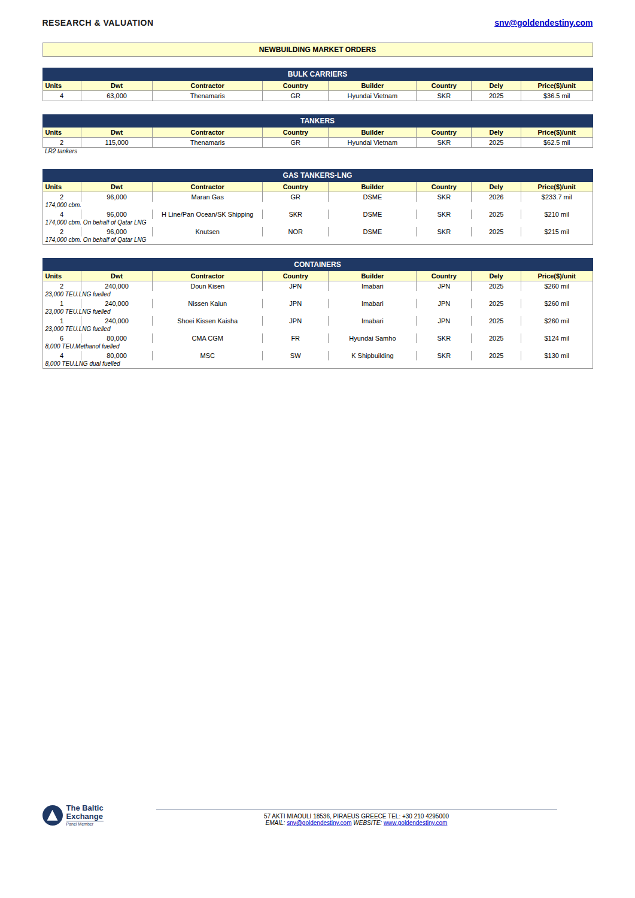RESEARCH & VALUATION
snv@goldendestiny.com
NEWBUILDING MARKET ORDERS
| BULK CARRIERS |
| Units | Dwt | Contractor | Country | Builder | Country | Dely | Price($)/unit |
| 4 | 63,000 | Thenamaris | GR | Hyundai Vietnam | SKR | 2025 | $36.5 mil |
| TANKERS |
| Units | Dwt | Contractor | Country | Builder | Country | Dely | Price($)/unit |
| 2 | 115,000 | Thenamaris | GR | Hyundai Vietnam | SKR | 2025 | $62.5 mil |
| LR2 tankers |
| GAS TANKERS-LNG |
| Units | Dwt | Contractor | Country | Builder | Country | Dely | Price($)/unit |
| 2 | 96,000 | Maran Gas | GR | DSME | SKR | 2026 | $233.7 mil |
| 174,000 cbm. |
| 4 | 96,000 | H Line/Pan Ocean/SK Shipping | SKR | DSME | SKR | 2025 | $210 mil |
| 174,000 cbm. On behalf of Qatar LNG |
| 2 | 96,000 | Knutsen | NOR | DSME | SKR | 2025 | $215 mil |
| 174,000 cbm. On behalf of Qatar LNG |
| CONTAINERS |
| Units | Dwt | Contractor | Country | Builder | Country | Dely | Price($)/unit |
| 2 | 240,000 | Doun Kisen | JPN | Imabari | JPN | 2025 | $260 mil |
| 23,000 TEU.LNG fuelled |
| 1 | 240,000 | Nissen Kaiun | JPN | Imabari | JPN | 2025 | $260 mil |
| 23,000 TEU.LNG fuelled |
| 1 | 240,000 | Shoei Kissen Kaisha | JPN | Imabari | JPN | 2025 | $260 mil |
| 23,000 TEU.LNG fuelled |
| 6 | 80,000 | CMA CGM | FR | Hyundai Samho | SKR | 2025 | $124 mil |
| 8,000 TEU.Methanol fuelled |
| 4 | 80,000 | MSC | SW | K Shipbuilding | SKR | 2025 | $130 mil |
| 8,000 TEU.LNG dual fuelled |
The Baltic
Exchange
Panel Member
57 AKTI MIAOULI 18536, PIRAEUS GREECE TEL: +30 210 4295000
EMAIL: snv@goldendestiny.com WEBSITE: www.goldendestiny.com